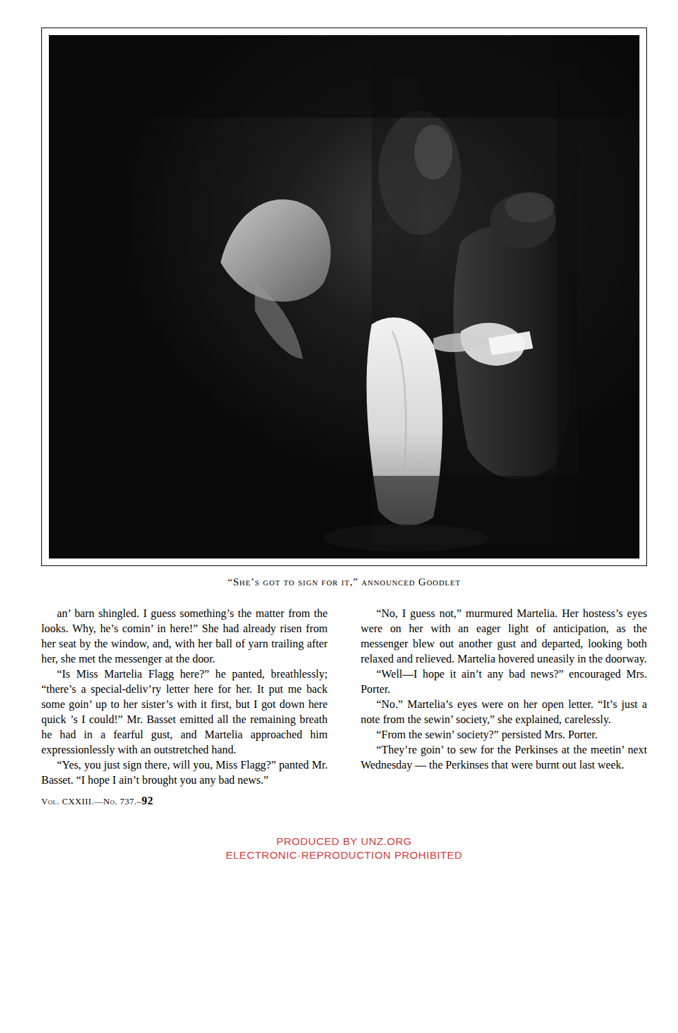“She’s got to sign for it,” announced Goodlet
an’ barn shingled. I guess something’s the matter from the looks. Why, he’s comin’ in here!” She had already risen from her seat by the window, and, with her ball of yarn trailing after her, she met the messenger at the door.
“Is Miss Martelia Flagg here?” he panted, breathlessly; “there’s a special-deliv’ry letter here for her. It put me back some goin’ up to her sister’s with it first, but I got down here quick ’s I could!” Mr. Basset emitted all the remaining breath he had in a fearful gust, and Martelia approached him expressionlessly with an outstretched hand.
“Yes, you just sign there, will you, Miss Flagg?” panted Mr. Basset. “I hope I ain’t brought you any bad news.”
“No, I guess not,” murmured Martelia. Her hostess’s eyes were on her with an eager light of anticipation, as the messenger blew out another gust and departed, looking both relaxed and relieved. Martelia hovered uneasily in the doorway.
“Well—I hope it ain’t any bad news?” encouraged Mrs. Porter.
“No.” Martelia’s eyes were on her open letter. “It’s just a note from the sewin’ society,” she explained, carelessly.
“From the sewin’ society?” persisted Mrs. Porter.
“They’re goin’ to sew for the Perkinses at the meetin’ next Wednesday — the Perkinses that were burnt out last week.
Vol. CXXIII.—No. 737.–92
PRODUCED BY UNZ.ORG
ELECTRONIC·REPRODUCTION PROHIBITED